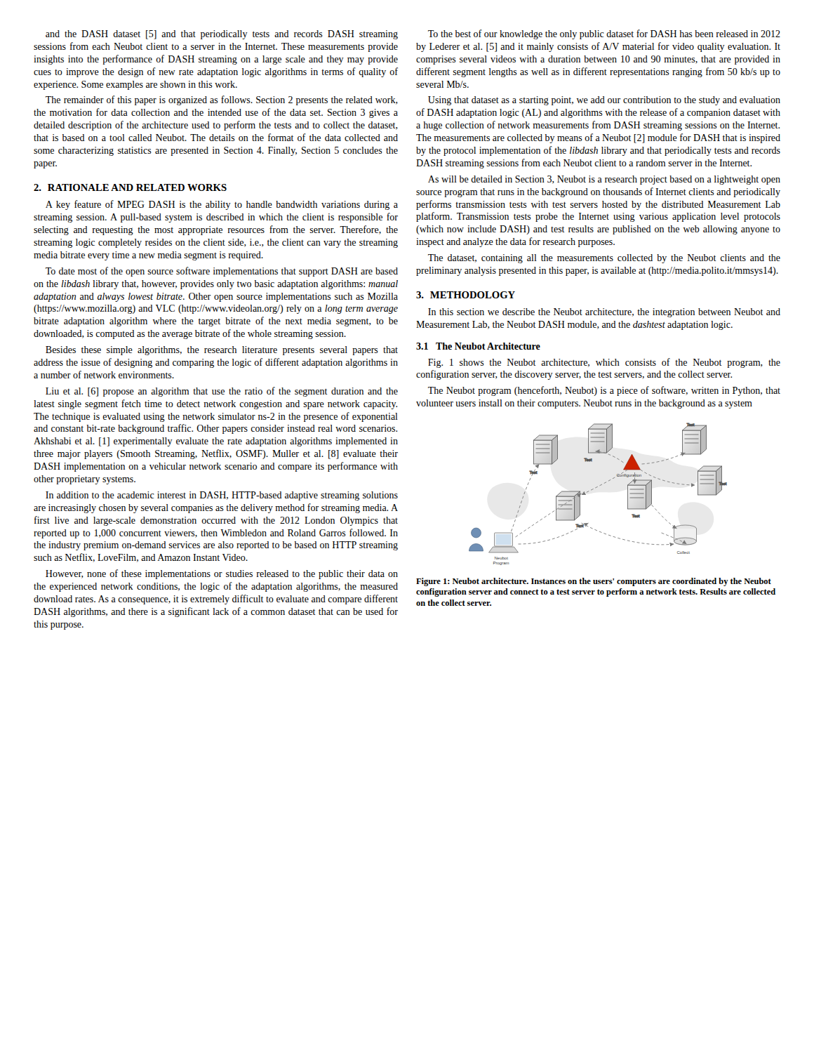and the DASH dataset [5] and that periodically tests and records DASH streaming sessions from each Neubot client to a server in the Internet. These measurements provide insights into the performance of DASH streaming on a large scale and they may provide cues to improve the design of new rate adaptation logic algorithms in terms of quality of experience. Some examples are shown in this work.
The remainder of this paper is organized as follows. Section 2 presents the related work, the motivation for data collection and the intended use of the data set. Section 3 gives a detailed description of the architecture used to perform the tests and to collect the dataset, that is based on a tool called Neubot. The details on the format of the data collected and some characterizing statistics are presented in Section 4. Finally, Section 5 concludes the paper.
2. RATIONALE AND RELATED WORKS
A key feature of MPEG DASH is the ability to handle bandwidth variations during a streaming session. A pull-based system is described in which the client is responsible for selecting and requesting the most appropriate resources from the server. Therefore, the streaming logic completely resides on the client side, i.e., the client can vary the streaming media bitrate every time a new media segment is required.
To date most of the open source software implementations that support DASH are based on the libdash library that, however, provides only two basic adaptation algorithms: manual adaptation and always lowest bitrate. Other open source implementations such as Mozilla (https://www.mozilla.org) and VLC (http://www.videolan.org/) rely on a long term average bitrate adaptation algorithm where the target bitrate of the next media segment, to be downloaded, is computed as the average bitrate of the whole streaming session.
Besides these simple algorithms, the research literature presents several papers that address the issue of designing and comparing the logic of different adaptation algorithms in a number of network environments.
Liu et al. [6] propose an algorithm that use the ratio of the segment duration and the latest single segment fetch time to detect network congestion and spare network capacity. The technique is evaluated using the network simulator ns-2 in the presence of exponential and constant bit-rate background traffic. Other papers consider instead real word scenarios. Akhshabi et al. [1] experimentally evaluate the rate adaptation algorithms implemented in three major players (Smooth Streaming, Netflix, OSMF). Muller et al. [8] evaluate their DASH implementation on a vehicular network scenario and compare its performance with other proprietary systems.
In addition to the academic interest in DASH, HTTP-based adaptive streaming solutions are increasingly chosen by several companies as the delivery method for streaming media. A first live and large-scale demonstration occurred with the 2012 London Olympics that reported up to 1,000 concurrent viewers, then Wimbledon and Roland Garros followed. In the industry premium on-demand services are also reported to be based on HTTP streaming such as Netflix, LoveFilm, and Amazon Instant Video.
However, none of these implementations or studies released to the public their data on the experienced network conditions, the logic of the adaptation algorithms, the measured download rates. As a consequence, it is extremely difficult to evaluate and compare different DASH algorithms, and there is a significant lack of a common dataset that can be used for this purpose.
To the best of our knowledge the only public dataset for DASH has been released in 2012 by Lederer et al. [5] and it mainly consists of A/V material for video quality evaluation. It comprises several videos with a duration between 10 and 90 minutes, that are provided in different segment lengths as well as in different representations ranging from 50 kb/s up to several Mb/s.
Using that dataset as a starting point, we add our contribution to the study and evaluation of DASH adaptation logic (AL) and algorithms with the release of a companion dataset with a huge collection of network measurements from DASH streaming sessions on the Internet. The measurements are collected by means of a Neubot [2] module for DASH that is inspired by the protocol implementation of the libdash library and that periodically tests and records DASH streaming sessions from each Neubot client to a random server in the Internet.
As will be detailed in Section 3, Neubot is a research project based on a lightweight open source program that runs in the background on thousands of Internet clients and periodically performs transmission tests with test servers hosted by the distributed Measurement Lab platform. Transmission tests probe the Internet using various application level protocols (which now include DASH) and test results are published on the web allowing anyone to inspect and analyze the data for research purposes.
The dataset, containing all the measurements collected by the Neubot clients and the preliminary analysis presented in this paper, is available at (http://media.polito.it/mmsys14).
3. METHODOLOGY
In this section we describe the Neubot architecture, the integration between Neubot and Measurement Lab, the Neubot DASH module, and the dashtest adaptation logic.
3.1 The Neubot Architecture
Fig. 1 shows the Neubot architecture, which consists of the Neubot program, the configuration server, the discovery server, the test servers, and the collect server.
The Neubot program (henceforth, Neubot) is a piece of software, written in Python, that volunteer users install on their computers. Neubot runs in the background as a system
Test Test Test Test Test Test Configuration Neubot Program Collect
Figure 1: Neubot architecture. Instances on the users' computers are coordinated by the Neubot configuration server and connect to a test server to perform a network tests. Results are collected on the collect server.